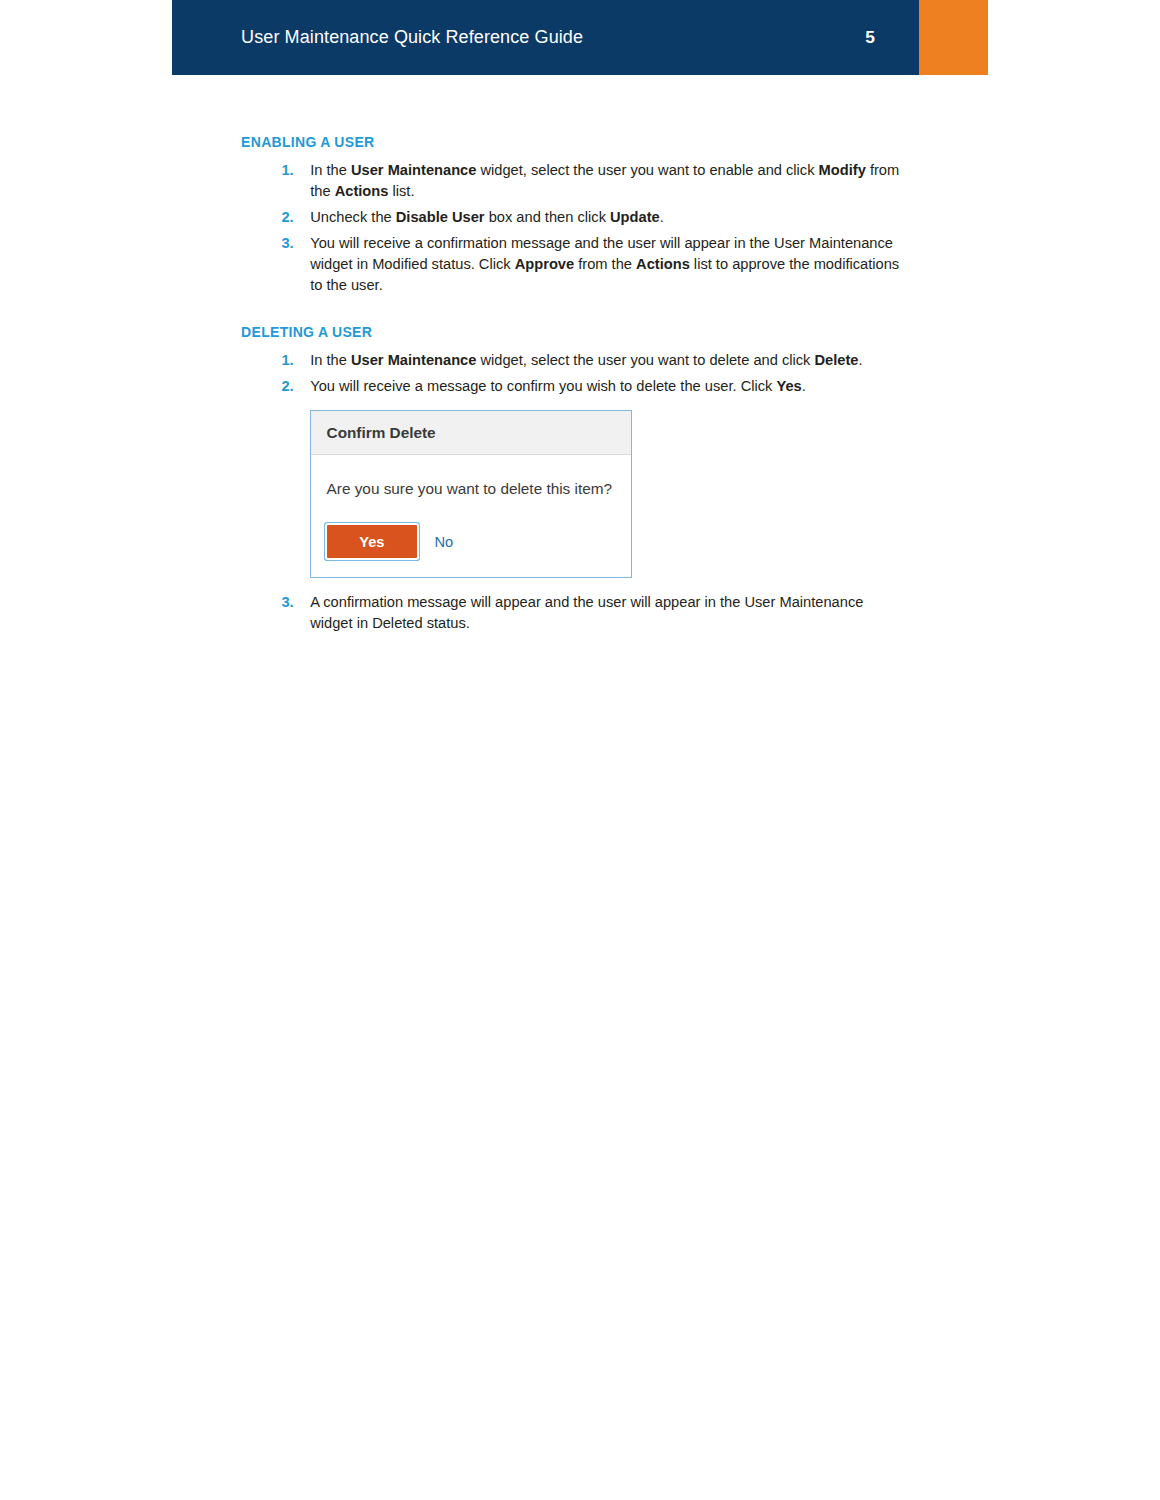User Maintenance Quick Reference Guide
5
Enabling a User
In the User Maintenance widget, select the user you want to enable and click Modify from the Actions list.
Uncheck the Disable User box and then click Update.
You will receive a confirmation message and the user will appear in the User Maintenance widget in Modified status. Click Approve from the Actions list to approve the modifications to the user.
Deleting a User
In the User Maintenance widget, select the user you want to delete and click Delete.
You will receive a message to confirm you wish to delete the user. Click Yes.
Confirm Delete
Are you sure you want to delete this item?
Yes No
A confirmation message will appear and the user will appear in the User Maintenance widget in Deleted status.